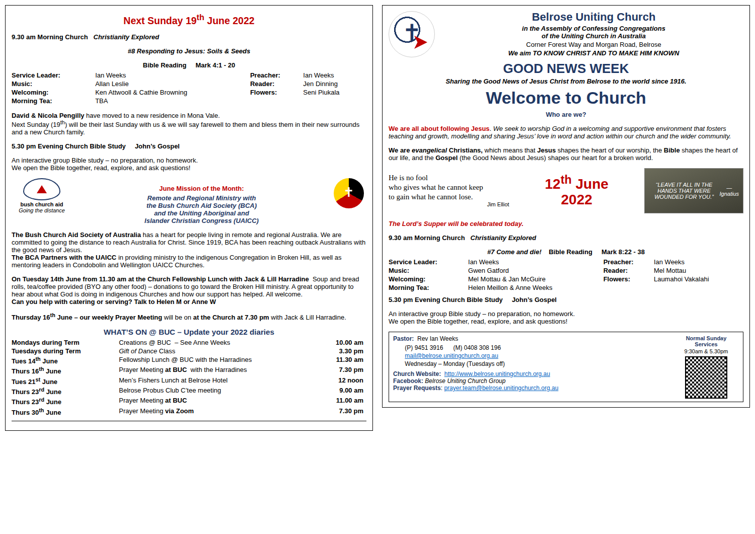Next Sunday 19th June 2022
9.30 am Morning Church Christianity Explored
#8 Responding to Jesus: Soils & Seeds
Bible Reading Mark 4:1 - 20
| Service Leader: | Ian Weeks | Preacher: | Ian Weeks |
| Music: | Allan Leslie | Reader: | Jen Dinning |
| Welcoming: | Ken Attwooll & Cathie Browning | Flowers: | Seni Piukala |
| Morning Tea: | TBA | | |
David & Nicola Pengilly have moved to a new residence in Mona Vale.
Next Sunday (19th) will be their last Sunday with us & we will say farewell to them and bless them in their new surrounds and a new Church family.
5.30 pm Evening Church Bible Study John’s Gospel
An interactive group Bible study – no preparation, no homework.
We open the Bible together, read, explore, and ask questions!
bush church aid
Going the distance
June Mission of the Month:
Remote and Regional Ministry with
the Bush Church Aid Society (BCA)
and the Uniting Aboriginal and
Islander Christian Congress (UAICC)
The Bush Church Aid Society of Australia has a heart for people living in remote and regional Australia. We are committed to going the distance to reach Australia for Christ. Since 1919, BCA has been reaching outback Australians with the good news of Jesus.
The BCA Partners with the UAICC in providing ministry to the indigenous Congregation in Broken Hill, as well as mentoring leaders in Condobolin and Wellington UAICC Churches.
On Tuesday 14th June from 11.30 am at the Church Fellowship Lunch with Jack & Lill Harradine Soup and bread rolls, tea/coffee provided (BYO any other food) – donations to go toward the Broken Hill ministry. A great opportunity to hear about what God is doing in indigenous Churches and how our support has helped. All welcome.
Can you help with catering or serving? Talk to Helen M or Anne W
Thursday 16th June – our weekly Prayer Meeting will be on at the Church at 7.30 pm with Jack & Lill Harradine.
WHAT’S ON @ BUC – Update your 2022 diaries
| Mondays during Term | Creations @ BUC – See Anne Weeks | 10.00 am |
| Tuesdays during Term | Gift of Dance Class | 3.30 pm |
| Tues 14 th June | Fellowship Lunch @ BUC with the Harradines | 11.30 am |
| Thurs 16 th June | Prayer Meeting at BUC with the Harradines | 7.30 pm |
| Tues 21 st June | Men’s Fishers Lunch at Belrose Hotel | 12 noon |
| Thurs 23 rd June | Belrose Probus Club C’tee meeting | 9.00 am |
| Thurs 23 rd June | Prayer Meeting at BUC | 11.00 am |
| Thurs 30 th June | Prayer Meeting via Zoom | 7.30 pm |
Belrose Uniting Church
in the Assembly of Confessing Congregations
of the Uniting Church in Australia
Corner Forest Way and Morgan Road, Belrose
We aim TO KNOW CHRIST AND TO MAKE HIM KNOWN
GOOD NEWS WEEK
Sharing the Good News of Jesus Christ from Belrose to the world since 1916.
Welcome to Church
Who are we?
We are all about following Jesus. We seek to worship God in a welcoming and supportive environment that fosters teaching and growth, modelling and sharing Jesus’ love in word and action within our church and the wider community.
We are evangelical Christians, which means that Jesus shapes the heart of our worship, the Bible shapes the heart of our life, and the Gospel (the Good News about Jesus) shapes our heart for a broken world.
He is no fool
who gives what he cannot keep
to gain what he cannot lose. Jim Elliot
12th June
2022
“LEAVE IT ALL IN THE HANDS THAT WERE WOUNDED FOR YOU.”
— Ignatius
The Lord’s Supper will be celebrated today.
9.30 am Morning Church Christianity Explored
#7 Come and die! Bible Reading Mark 8:22 - 38
| Service Leader: | Ian Weeks | Preacher: | Ian Weeks |
| Music: | Gwen Gatford | Reader: | Mel Mottau |
| Welcoming: | Mel Mottau & Jan McGuire | Flowers: | Laumahoi Vakalahi |
| Morning Tea: | Helen Meillon & Anne Weeks | | |
5.30 pm Evening Church Bible Study John’s Gospel
An interactive group Bible study – no preparation, no homework.
We open the Bible together, read, explore, and ask questions!
Pastor: Rev Ian Weeks
(P) 9451 3916 (M) 0408 308 196
mail@belrose.unitingchurch.org.au
Wednesday – Monday (Tuesdays off)
Church Website: http://www.belrose.unitingchurch.org.au
Facebook: Belrose Uniting Church Group
Prayer Requests: prayer.team@belrose.unitingchurch.org.au
Normal Sunday
Services
9:30am & 5.30pm